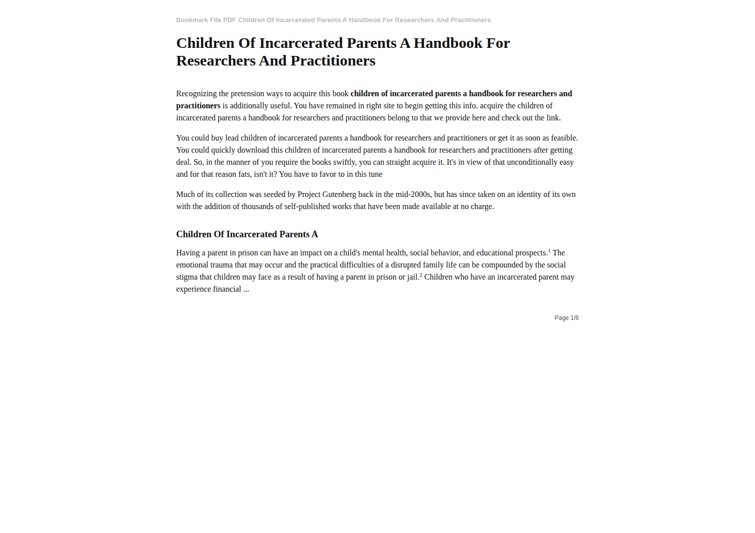Bookmark File PDF Children Of Incarcerated Parents A Handbook For Researchers And Practitioners
Children Of Incarcerated Parents A Handbook For Researchers And Practitioners
Recognizing the pretension ways to acquire this book children of incarcerated parents a handbook for researchers and practitioners is additionally useful. You have remained in right site to begin getting this info. acquire the children of incarcerated parents a handbook for researchers and practitioners belong to that we provide here and check out the link.
You could buy lead children of incarcerated parents a handbook for researchers and practitioners or get it as soon as feasible. You could quickly download this children of incarcerated parents a handbook for researchers and practitioners after getting deal. So, in the manner of you require the books swiftly, you can straight acquire it. It's in view of that unconditionally easy and for that reason fats, isn't it? You have to favor to in this tune
Much of its collection was seeded by Project Gutenberg back in the mid-2000s, but has since taken on an identity of its own with the addition of thousands of self-published works that have been made available at no charge.
Children Of Incarcerated Parents A
Having a parent in prison can have an impact on a child's mental health, social behavior, and educational prospects.1 The emotional trauma that may occur and the practical difficulties of a disrupted family life can be compounded by the social stigma that children may face as a result of having a parent in prison or jail.2 Children who have an incarcerated parent may experience financial ...
Page 1/6